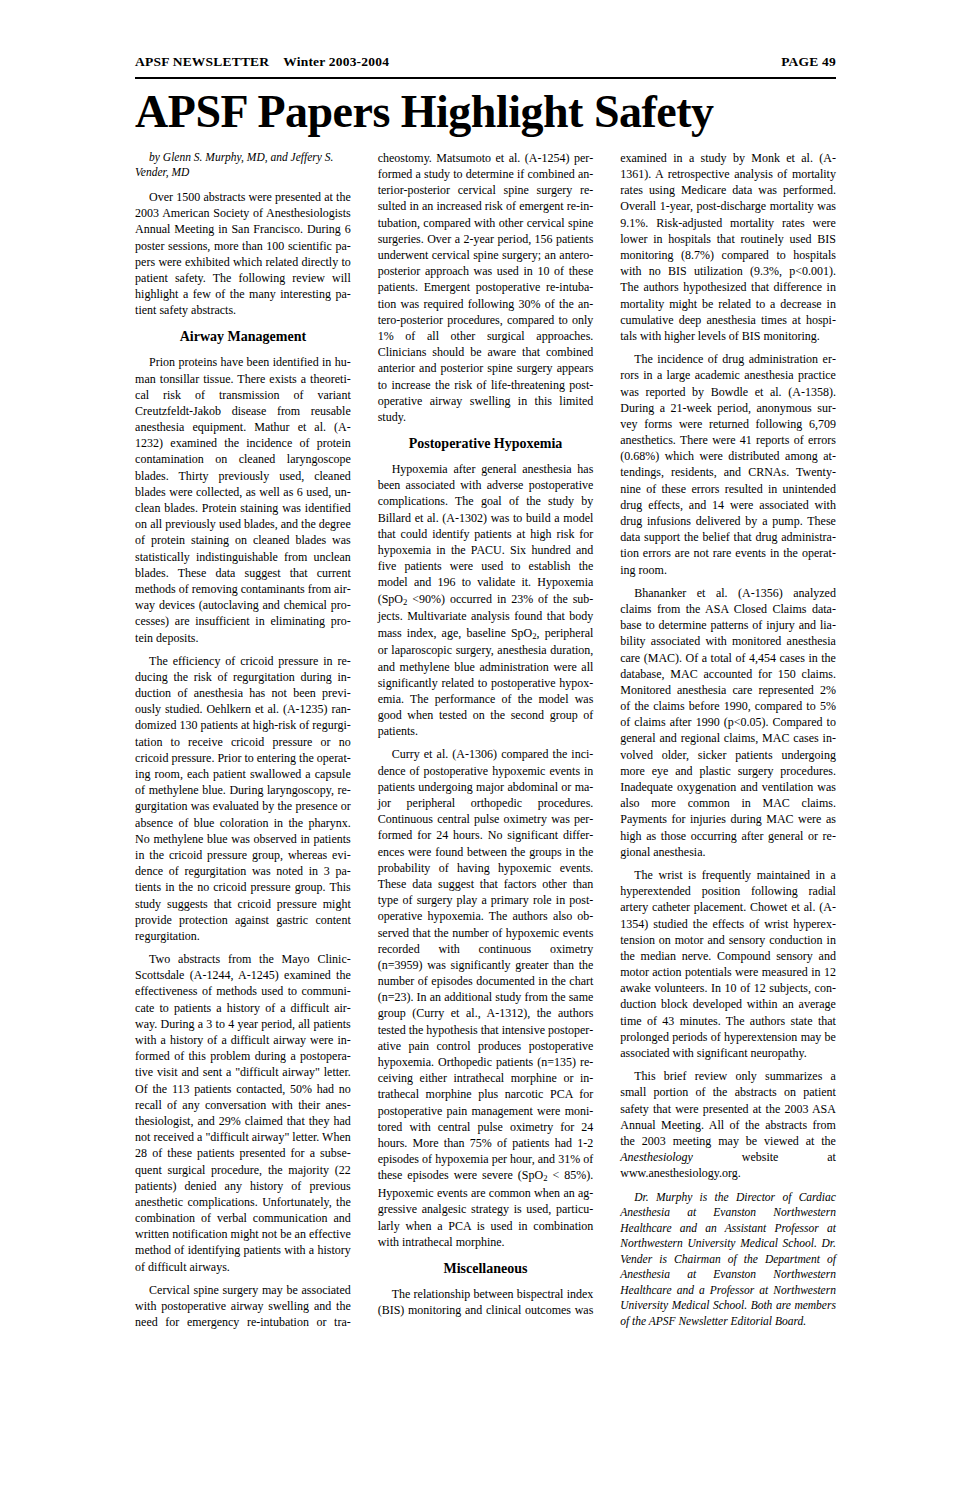APSF NEWSLETTER Winter 2003-2004
PAGE 49
APSF Papers Highlight Safety
by Glenn S. Murphy, MD, and Jeffery S. Vender, MD
Over 1500 abstracts were presented at the 2003 American Society of Anesthesiologists Annual Meeting in San Francisco. During 6 poster sessions, more than 100 scientific papers were exhibited which related directly to patient safety. The following review will highlight a few of the many interesting patient safety abstracts.
Airway Management
Prion proteins have been identified in human tonsillar tissue. There exists a theoretical risk of transmission of variant Creutzfeldt-Jakob disease from reusable anesthesia equipment. Mathur et al. (A-1232) examined the incidence of protein contamination on cleaned laryngoscope blades. Thirty previously used, cleaned blades were collected, as well as 6 used, unclean blades. Protein staining was identified on all previously used blades, and the degree of protein staining on cleaned blades was statistically indistinguishable from unclean blades. These data suggest that current methods of removing contaminants from airway devices (autoclaving and chemical processes) are insufficient in eliminating protein deposits.
The efficiency of cricoid pressure in reducing the risk of regurgitation during induction of anesthesia has not been previously studied. Oehlkern et al. (A-1235) randomized 130 patients at high-risk of regurgitation to receive cricoid pressure or no cricoid pressure. Prior to entering the operating room, each patient swallowed a capsule of methylene blue. During laryngoscopy, regurgitation was evaluated by the presence or absence of blue coloration in the pharynx. No methylene blue was observed in patients in the cricoid pressure group, whereas evidence of regurgitation was noted in 3 patients in the no cricoid pressure group. This study suggests that cricoid pressure might provide protection against gastric content regurgitation.
Two abstracts from the Mayo Clinic-Scottsdale (A-1244, A-1245) examined the effectiveness of methods used to communicate to patients a history of a difficult airway. During a 3 to 4 year period, all patients with a history of a difficult airway were informed of this problem during a postoperative visit and sent a "difficult airway" letter. Of the 113 patients contacted, 50% had no recall of any conversation with their anesthesiologist, and 29% claimed that they had not received a "difficult airway" letter. When 28 of these patients presented for a subsequent surgical procedure, the majority (22 patients) denied any history of previous anesthetic complications. Unfortunately, the combination of verbal communication and written notification might not be an effective method of identifying patients with a history of difficult airways.
Cervical spine surgery may be associated with postoperative airway swelling and the need for emergency re-intubation or tracheostomy. Matsumoto et al. (A-1254) performed a study to determine if combined anterior-posterior cervical spine surgery resulted in an increased risk of emergent re-intubation, compared with other cervical spine surgeries. Over a 2-year period, 156 patients underwent cervical spine surgery; an antero-posterior approach was used in 10 of these patients. Emergent postoperative re-intubation was required following 30% of the antero-posterior procedures, compared to only 1% of all other surgical approaches. Clinicians should be aware that combined anterior and posterior spine surgery appears to increase the risk of life-threatening postoperative airway swelling in this limited study.
Postoperative Hypoxemia
Hypoxemia after general anesthesia has been associated with adverse postoperative complications. The goal of the study by Billard et al. (A-1302) was to build a model that could identify patients at high risk for hypoxemia in the PACU. Six hundred and five patients were used to establish the model and 196 to validate it. Hypoxemia (SpO2 <90%) occurred in 23% of the subjects. Multivariate analysis found that body mass index, age, baseline SpO2, peripheral or laparoscopic surgery, anesthesia duration, and methylene blue administration were all significantly related to postoperative hypoxemia. The performance of the model was good when tested on the second group of patients.
Curry et al. (A-1306) compared the incidence of postoperative hypoxemic events in patients undergoing major abdominal or major peripheral orthopedic procedures. Continuous central pulse oximetry was performed for 24 hours. No significant differences were found between the groups in the probability of having hypoxemic events. These data suggest that factors other than type of surgery play a primary role in postoperative hypoxemia. The authors also observed that the number of hypoxemic events recorded with continuous oximetry (n=3959) was significantly greater than the number of episodes documented in the chart (n=23). In an additional study from the same group (Curry et al., A-1312), the authors tested the hypothesis that intensive postoperative pain control produces postoperative hypoxemia. Orthopedic patients (n=135) receiving either intrathecal morphine or intrathecal morphine plus narcotic PCA for postoperative pain management were monitored with central pulse oximetry for 24 hours. More than 75% of patients had 1-2 episodes of hypoxemia per hour, and 31% of these episodes were severe (SpO2 < 85%). Hypoxemic events are common when an aggressive analgesic strategy is used, particularly when a PCA is used in combination with intrathecal morphine.
Miscellaneous
The relationship between bispectral index (BIS) monitoring and clinical outcomes was examined in a study by Monk et al. (A-1361). A retrospective analysis of mortality rates using Medicare data was performed. Overall 1-year, post-discharge mortality was 9.1%. Risk-adjusted mortality rates were lower in hospitals that routinely used BIS monitoring (8.7%) compared to hospitals with no BIS utilization (9.3%, p<0.001). The authors hypothesized that difference in mortality might be related to a decrease in cumulative deep anesthesia times at hospitals with higher levels of BIS monitoring.
The incidence of drug administration errors in a large academic anesthesia practice was reported by Bowdle et al. (A-1358). During a 21-week period, anonymous survey forms were returned following 6,709 anesthetics. There were 41 reports of errors (0.68%) which were distributed among attendings, residents, and CRNAs. Twenty-nine of these errors resulted in unintended drug effects, and 14 were associated with drug infusions delivered by a pump. These data support the belief that drug administration errors are not rare events in the operating room.
Bhananker et al. (A-1356) analyzed claims from the ASA Closed Claims database to determine patterns of injury and liability associated with monitored anesthesia care (MAC). Of a total of 4,454 cases in the database, MAC accounted for 150 claims. Monitored anesthesia care represented 2% of the claims before 1990, compared to 5% of claims after 1990 (p<0.05). Compared to general and regional claims, MAC cases involved older, sicker patients undergoing more eye and plastic surgery procedures. Inadequate oxygenation and ventilation was also more common in MAC claims. Payments for injuries during MAC were as high as those occurring after general or regional anesthesia.
The wrist is frequently maintained in a hyperextended position following radial artery catheter placement. Chowet et al. (A-1354) studied the effects of wrist hyperextension on motor and sensory conduction in the median nerve. Compound sensory and motor action potentials were measured in 12 awake volunteers. In 10 of 12 subjects, conduction block developed within an average time of 43 minutes. The authors state that prolonged periods of hyperextension may be associated with significant neuropathy.
This brief review only summarizes a small portion of the abstracts on patient safety that were presented at the 2003 ASA Annual Meeting. All of the abstracts from the 2003 meeting may be viewed at the Anesthesiology website at www.anesthesiology.org.
Dr. Murphy is the Director of Cardiac Anesthesia at Evanston Northwestern Healthcare and an Assistant Professor at Northwestern University Medical School. Dr. Vender is Chairman of the Department of Anesthesia at Evanston Northwestern Healthcare and a Professor at Northwestern University Medical School. Both are members of the APSF Newsletter Editorial Board.